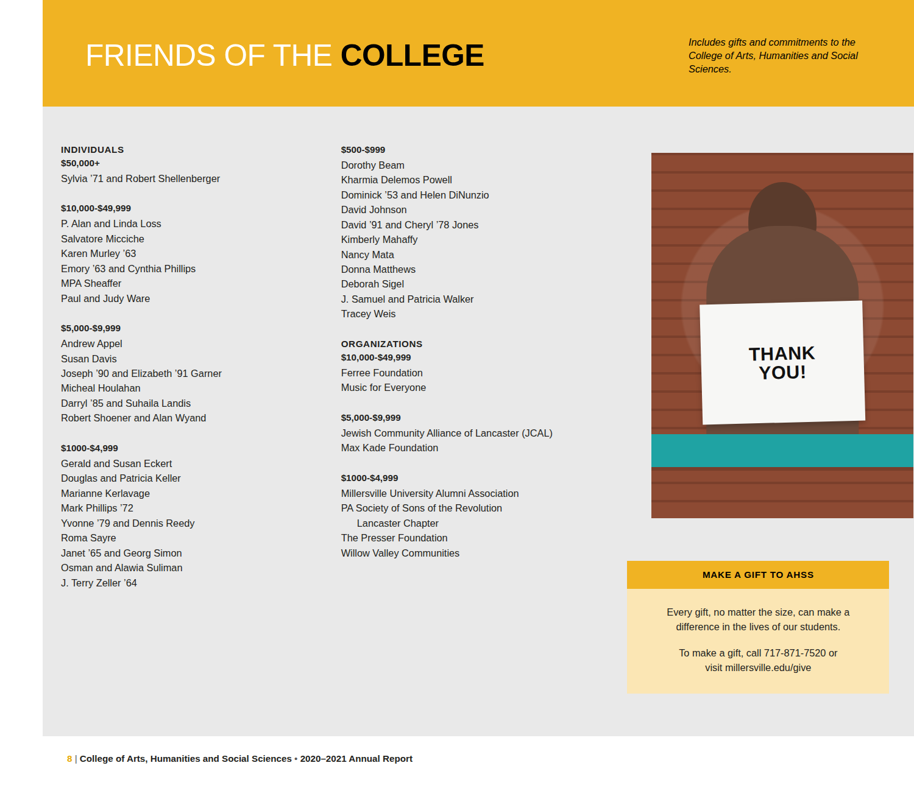Friends of the College
Includes gifts and commitments to the
College of Arts, Humanities and Social Sciences.
Individuals
$50,000+
Sylvia ’71 and Robert Shellenberger
$10,000-$49,999
P. Alan and Linda Loss
Salvatore Micciche
Karen Murley ’63
Emory ’63 and Cynthia Phillips
MPA Sheaffer
Paul and Judy Ware
$5,000-$9,999
Andrew Appel
Susan Davis
Joseph ’90 and Elizabeth ’91 Garner
Micheal Houlahan
Darryl ’85 and Suhaila Landis
Robert Shoener and Alan Wyand
$1000-$4,999
Gerald and Susan Eckert
Douglas and Patricia Keller
Marianne Kerlavage
Mark Phillips ’72
Yvonne ’79 and Dennis Reedy
Roma Sayre
Janet ’65 and Georg Simon
Osman and Alawia Suliman
J. Terry Zeller ’64
$500-$999
Dorothy Beam
Kharmia Delemos Powell
Dominick ’53 and Helen DiNunzio
David Johnson
David ’91 and Cheryl ’78 Jones
Kimberly Mahaffy
Nancy Mata
Donna Matthews
Deborah Sigel
J. Samuel and Patricia Walker
Tracey Weis
Organizations
$10,000-$49,999
Ferree Foundation
Music for Everyone
$5,000-$9,999
Jewish Community Alliance of Lancaster (JCAL)
Max Kade Foundation
$1000-$4,999
Millersville University Alumni Association
PA Society of Sons of the RevolutionLancaster Chapter
The Presser Foundation
Willow Valley Communities
Thank You!
Make a Gift to AHSS
Every gift, no matter the size, can make a difference in the lives of our students.
To make a gift, call 717-871-7520 or
visit millersville.edu/give
8 | College of Arts, Humanities and Social Sciences • 2020–2021 Annual Report